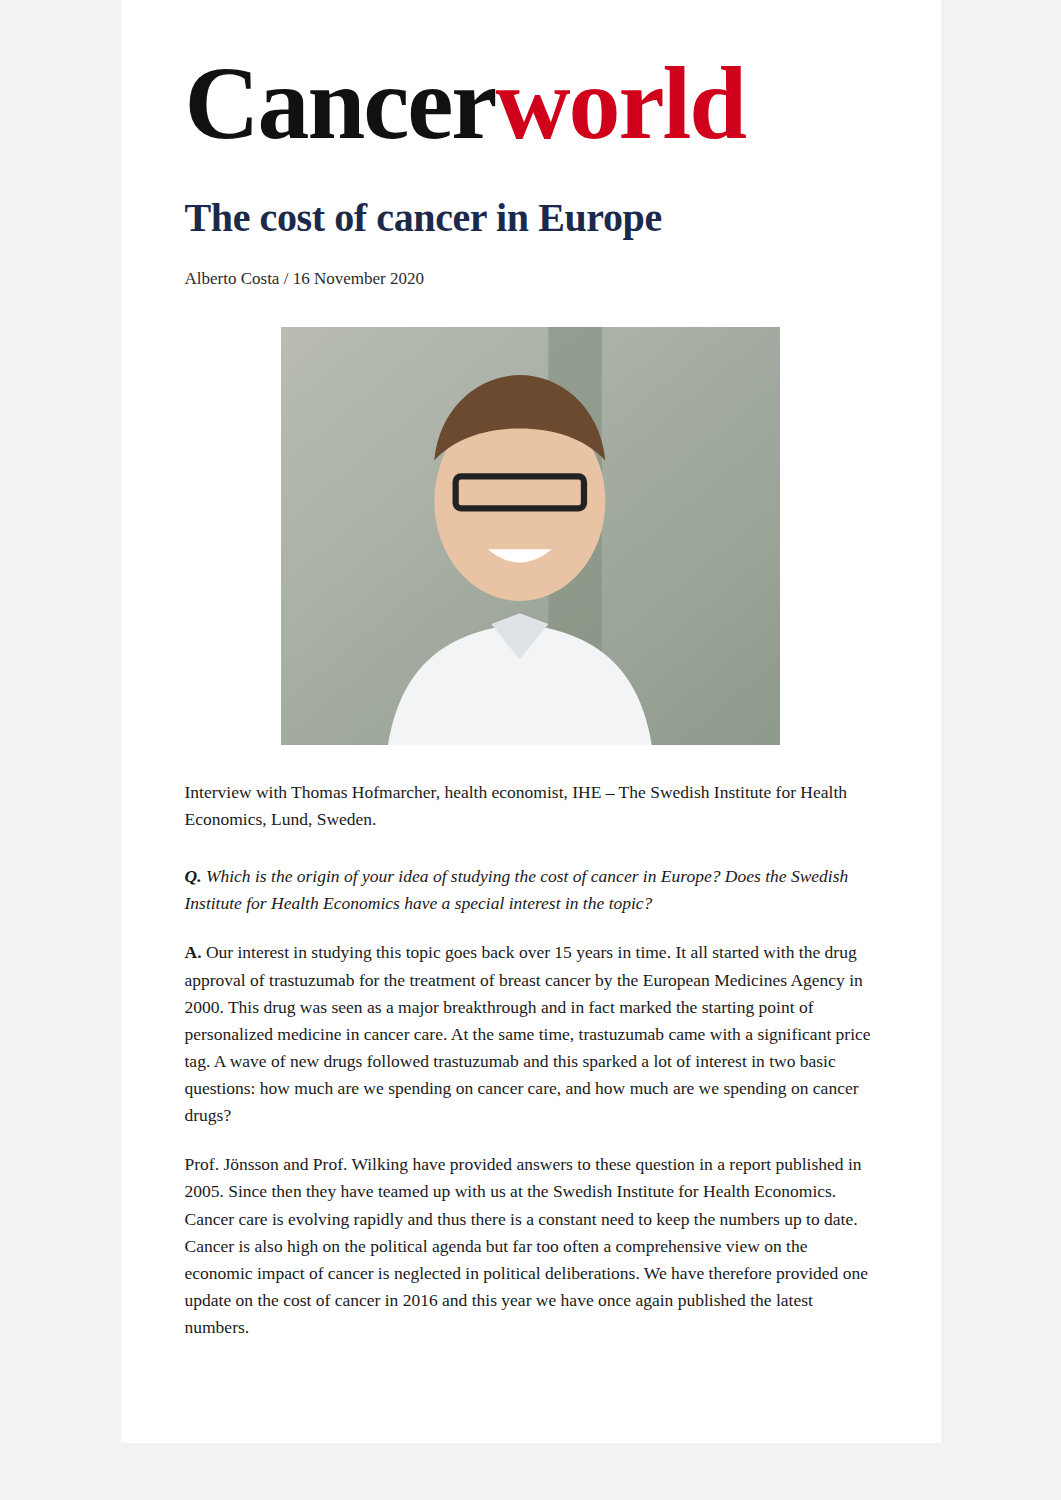Cancer world
The cost of cancer in Europe
Alberto Costa / 16 November 2020
Interview with Thomas Hofmarcher, health economist, IHE – The Swedish Institute for Health Economics, Lund, Sweden.
Q. Which is the origin of your idea of studying the cost of cancer in Europe? Does the Swedish Institute for Health Economics have a special interest in the topic?​
A. Our interest in studying this topic goes back over 15 years in time. It all started with the drug approval of trastuzumab for the treatment of breast cancer by the European Medicines Agency in 2000. This drug was seen as a major breakthrough and in fact marked the starting point of personalized medicine in cancer care. At the same time, trastuzumab came with a significant price tag. A wave of new drugs followed trastuzumab and this sparked a lot of interest in two basic questions: how much are we spending on cancer care, and how much are we spending on cancer drugs?
Prof. Jönsson and Prof. Wilking have provided answers to these question in a report published in 2005. Since then they have teamed up with us at the Swedish Institute for Health Economics. Cancer care is evolving rapidly and thus there is a constant need to keep the numbers up to date. Cancer is also high on the political agenda but far too often a comprehensive view on the economic impact of cancer is neglected in political deliberations. We have therefore provided one update on the cost of cancer in 2016 and this year we have once again published the latest numbers.